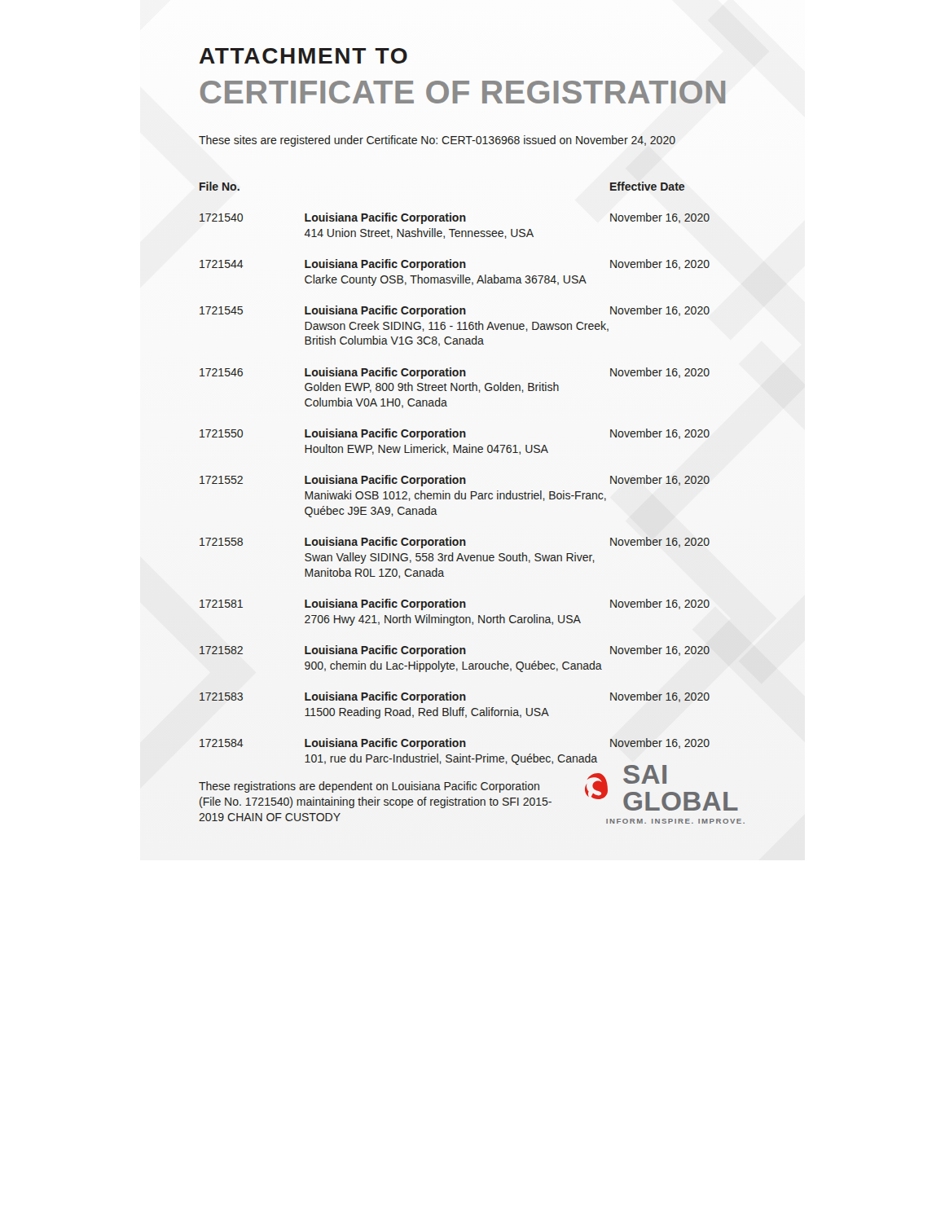ATTACHMENT TO
CERTIFICATE OF REGISTRATION
These sites are registered under Certificate No: CERT-0136968 issued on November 24, 2020
| File No. | | Effective Date |
| --- | --- | --- |
| 1721540 | Louisiana Pacific Corporation 414 Union Street, Nashville, Tennessee, USA | November 16, 2020 |
| 1721544 | Louisiana Pacific Corporation Clarke County OSB, Thomasville, Alabama 36784, USA | November 16, 2020 |
| 1721545 | Louisiana Pacific Corporation Dawson Creek SIDING, 116 - 116th Avenue, Dawson Creek, British Columbia V1G 3C8, Canada | November 16, 2020 |
| 1721546 | Louisiana Pacific Corporation Golden EWP, 800 9th Street North, Golden, British Columbia V0A 1H0, Canada | November 16, 2020 |
| 1721550 | Louisiana Pacific Corporation Houlton EWP, New Limerick, Maine 04761, USA | November 16, 2020 |
| 1721552 | Louisiana Pacific Corporation Maniwaki OSB 1012, chemin du Parc industriel, Bois-Franc, Québec J9E 3A9, Canada | November 16, 2020 |
| 1721558 | Louisiana Pacific Corporation Swan Valley SIDING, 558 3rd Avenue South, Swan River, Manitoba R0L 1Z0, Canada | November 16, 2020 |
| 1721581 | Louisiana Pacific Corporation 2706 Hwy 421, North Wilmington, North Carolina, USA | November 16, 2020 |
| 1721582 | Louisiana Pacific Corporation 900, chemin du Lac-Hippolyte, Larouche, Québec, Canada | November 16, 2020 |
| 1721583 | Louisiana Pacific Corporation 11500 Reading Road, Red Bluff, California, USA | November 16, 2020 |
| 1721584 | Louisiana Pacific Corporation 101, rue du Parc-Industriel, Saint-Prime, Québec, Canada | November 16, 2020 |
These registrations are dependent on Louisiana Pacific Corporation (File No. 1721540) maintaining their scope of registration to SFI 2015-2019 CHAIN OF CUSTODY
SAI GLOBAL
INFORM. INSPIRE. IMPROVE.